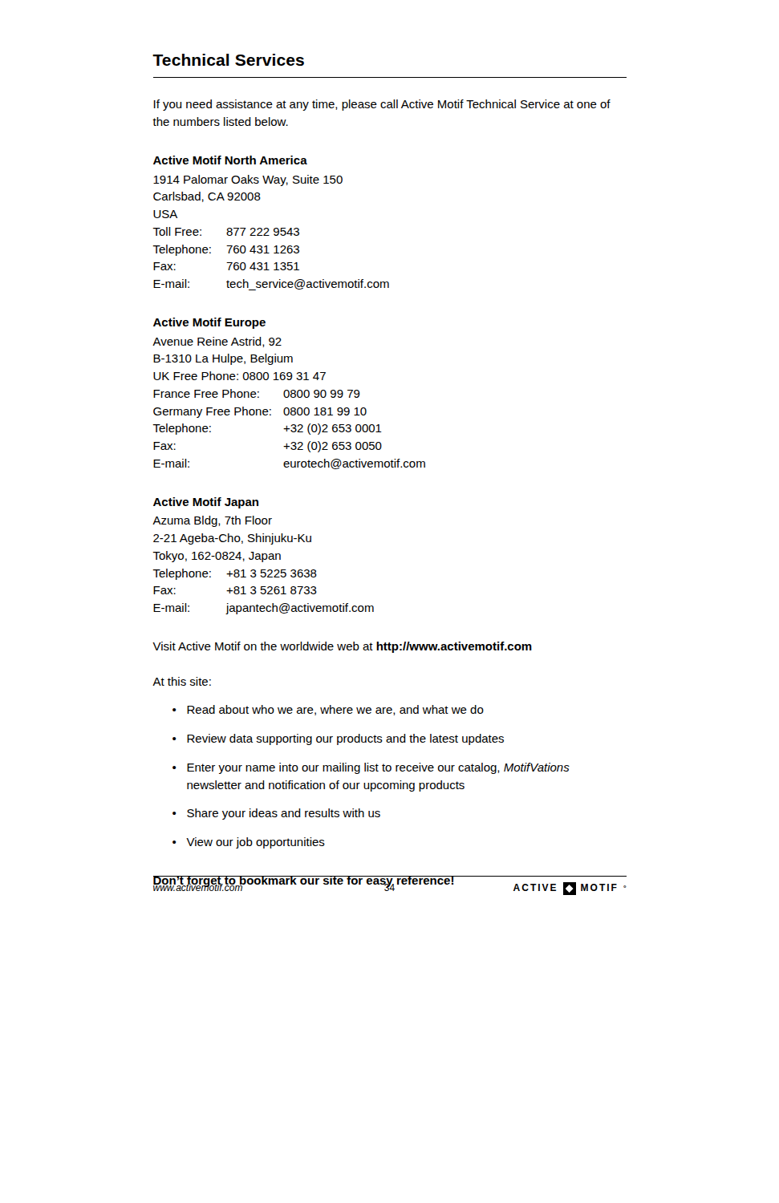Technical Services
If you need assistance at any time, please call Active Motif Technical Service at one of the numbers listed below.
Active Motif North America
1914 Palomar Oaks Way, Suite 150
Carlsbad, CA 92008
USA
| Toll Free: | 877 222 9543 |
| Telephone: | 760 431 1263 |
| Fax: | 760 431 1351 |
| E-mail: | tech_service@activemotif.com |
Active Motif Europe
Avenue Reine Astrid, 92
B-1310 La Hulpe, Belgium
UK Free Phone: 0800 169 31 47
| France Free Phone: | 0800 90 99 79 |
| Germany Free Phone: | 0800 181 99 10 |
| Telephone: | +32 (0)2 653 0001 |
| Fax: | +32 (0)2 653 0050 |
| E-mail: | eurotech@activemotif.com |
Active Motif Japan
Azuma Bldg, 7th Floor
2-21 Ageba-Cho, Shinjuku-Ku
Tokyo, 162-0824, Japan
| Telephone: | +81 3 5225 3638 |
| Fax: | +81 3 5261 8733 |
| E-mail: | japantech@activemotif.com |
Visit Active Motif on the worldwide web at http://www.activemotif.com
At this site:
Read about who we are, where we are, and what we do
Review data supporting our products and the latest updates
Enter your name into our mailing list to receive our catalog, MotifVations newsletter and notification of our upcoming products
Share your ideas and results with us
View our job opportunities
Don’t forget to bookmark our site for easy reference!
www.activemotif.com 34 ACTIVE MOTIF°